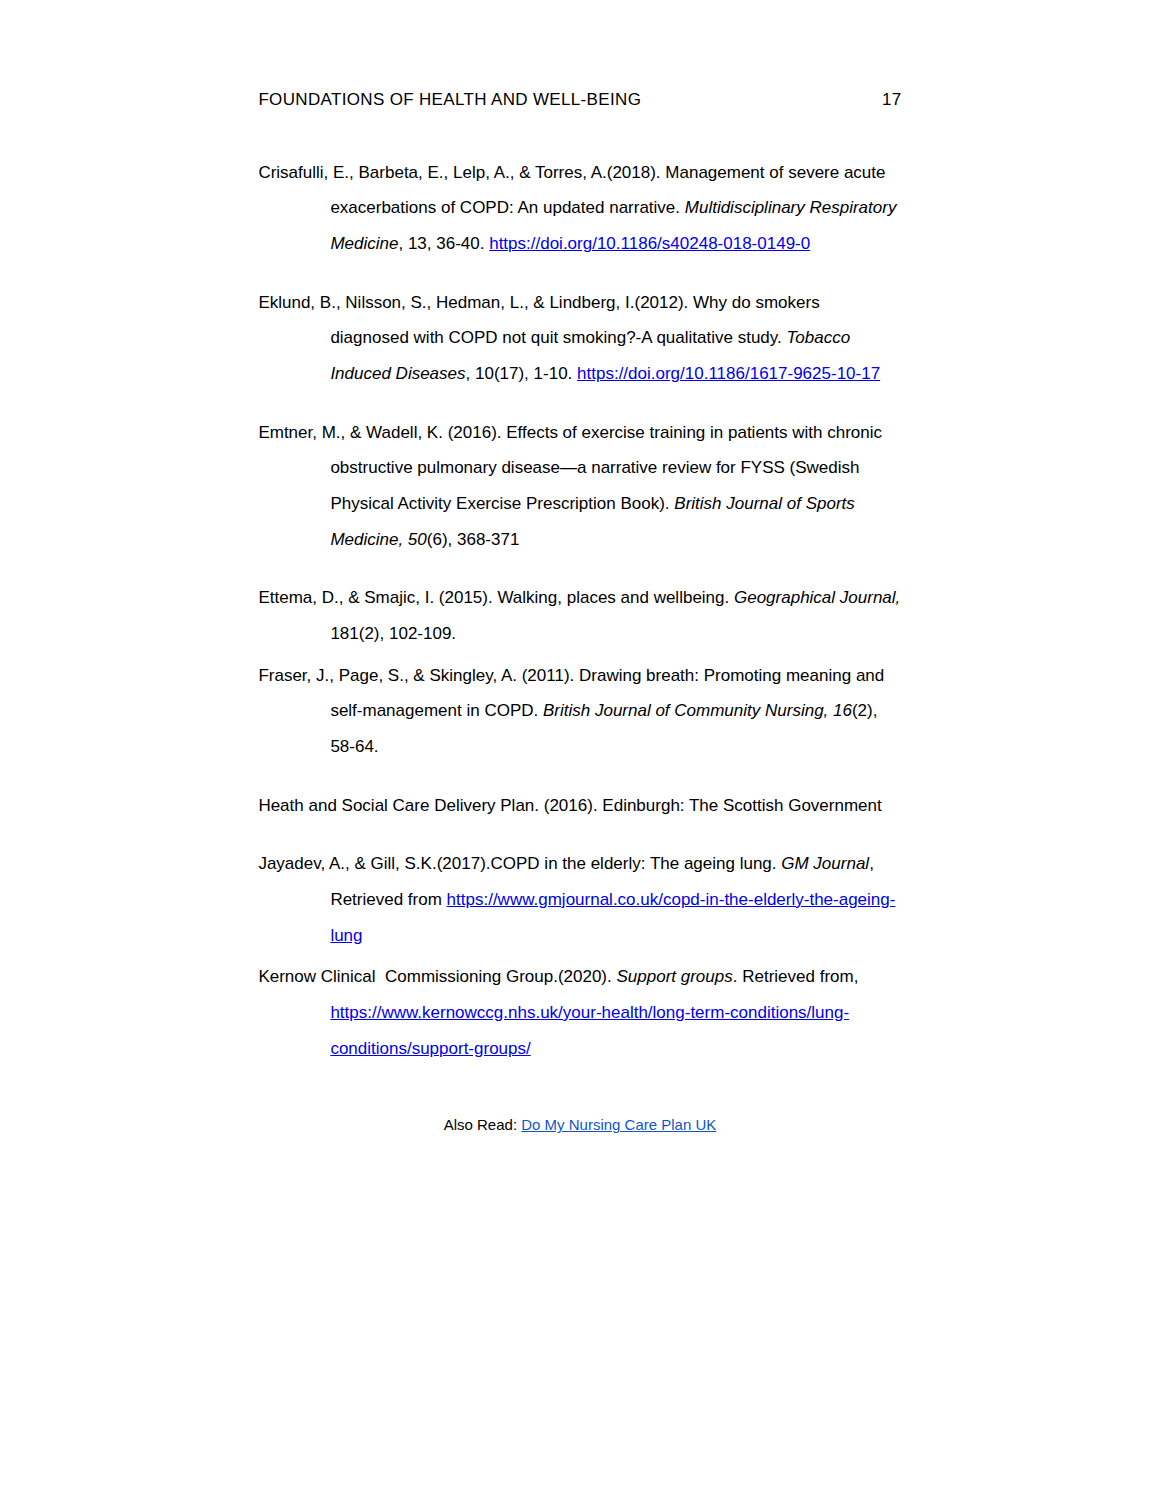Foundations of Health and Well-Being 17
Crisafulli, E., Barbeta, E., Lelp, A., & Torres, A.(2018). Management of severe acute exacerbations of COPD: An updated narrative. Multidisciplinary Respiratory Medicine, 13, 36-40. https://doi.org/10.1186/s40248-018-0149-0
Eklund, B., Nilsson, S., Hedman, L., & Lindberg, I.(2012). Why do smokers diagnosed with COPD not quit smoking?-A qualitative study. Tobacco Induced Diseases, 10(17), 1-10. https://doi.org/10.1186/1617-9625-10-17
Emtner, M., & Wadell, K. (2016). Effects of exercise training in patients with chronic obstructive pulmonary disease—a narrative review for FYSS (Swedish Physical Activity Exercise Prescription Book). British Journal of Sports Medicine, 50(6), 368-371
Ettema, D., & Smajic, I. (2015). Walking, places and wellbeing. Geographical Journal, 181(2), 102-109.
Fraser, J., Page, S., & Skingley, A. (2011). Drawing breath: Promoting meaning and self-management in COPD. British Journal of Community Nursing, 16(2), 58-64.
Heath and Social Care Delivery Plan. (2016). Edinburgh: The Scottish Government
Jayadev, A., & Gill, S.K.(2017).COPD in the elderly: The ageing lung. GM Journal, Retrieved from https://www.gmjournal.co.uk/copd-in-the-elderly-the-ageing-lung
Kernow Clinical Commissioning Group.(2020). Support groups. Retrieved from, https://www.kernowccg.nhs.uk/your-health/long-term-conditions/lung-conditions/support-groups/
Also Read: Do My Nursing Care Plan UK